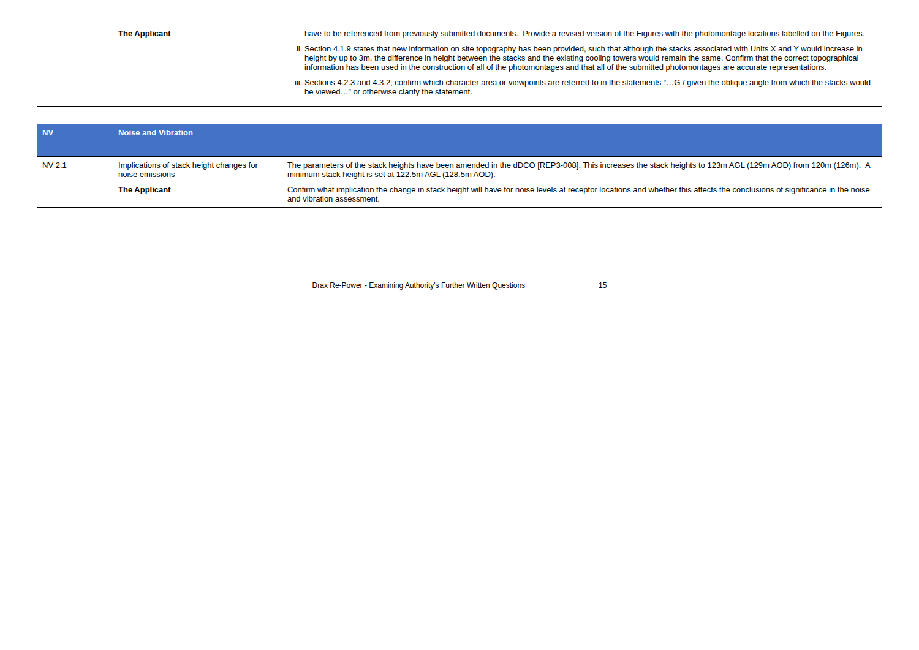| | The Applicant | have to be referenced from previously submitted documents. Provide a revised version of the Figures with the photomontage locations labelled on the Figures. Section 4.1.9 states that new information on site topography has been provided, such that although the stacks associated with Units X and Y would increase in height by up to 3m, the difference in height between the stacks and the existing cooling towers would remain the same. Confirm that the correct topographical information has been used in the construction of all of the photomontages and that all of the submitted photomontages are accurate representations. Sections 4.2.3 and 4.3.2; confirm which character area or viewpoints are referred to in the statements “…G / given the oblique angle from which the stacks would be viewed…” or otherwise clarify the statement. |
| NV | Noise and Vibration | |
| NV 2.1 | Implications of stack height changes for noise emissions The Applicant | The parameters of the stack heights have been amended in the dDCO [REP3-008]. This increases the stack heights to 123m AGL (129m AOD) from 120m (126m). A minimum stack height is set at 122.5m AGL (128.5m AOD). Confirm what implication the change in stack height will have for noise levels at receptor locations and whether this affects the conclusions of significance in the noise and vibration assessment. |
Drax Re-Power - Examining Authority's Further Written Questions 15